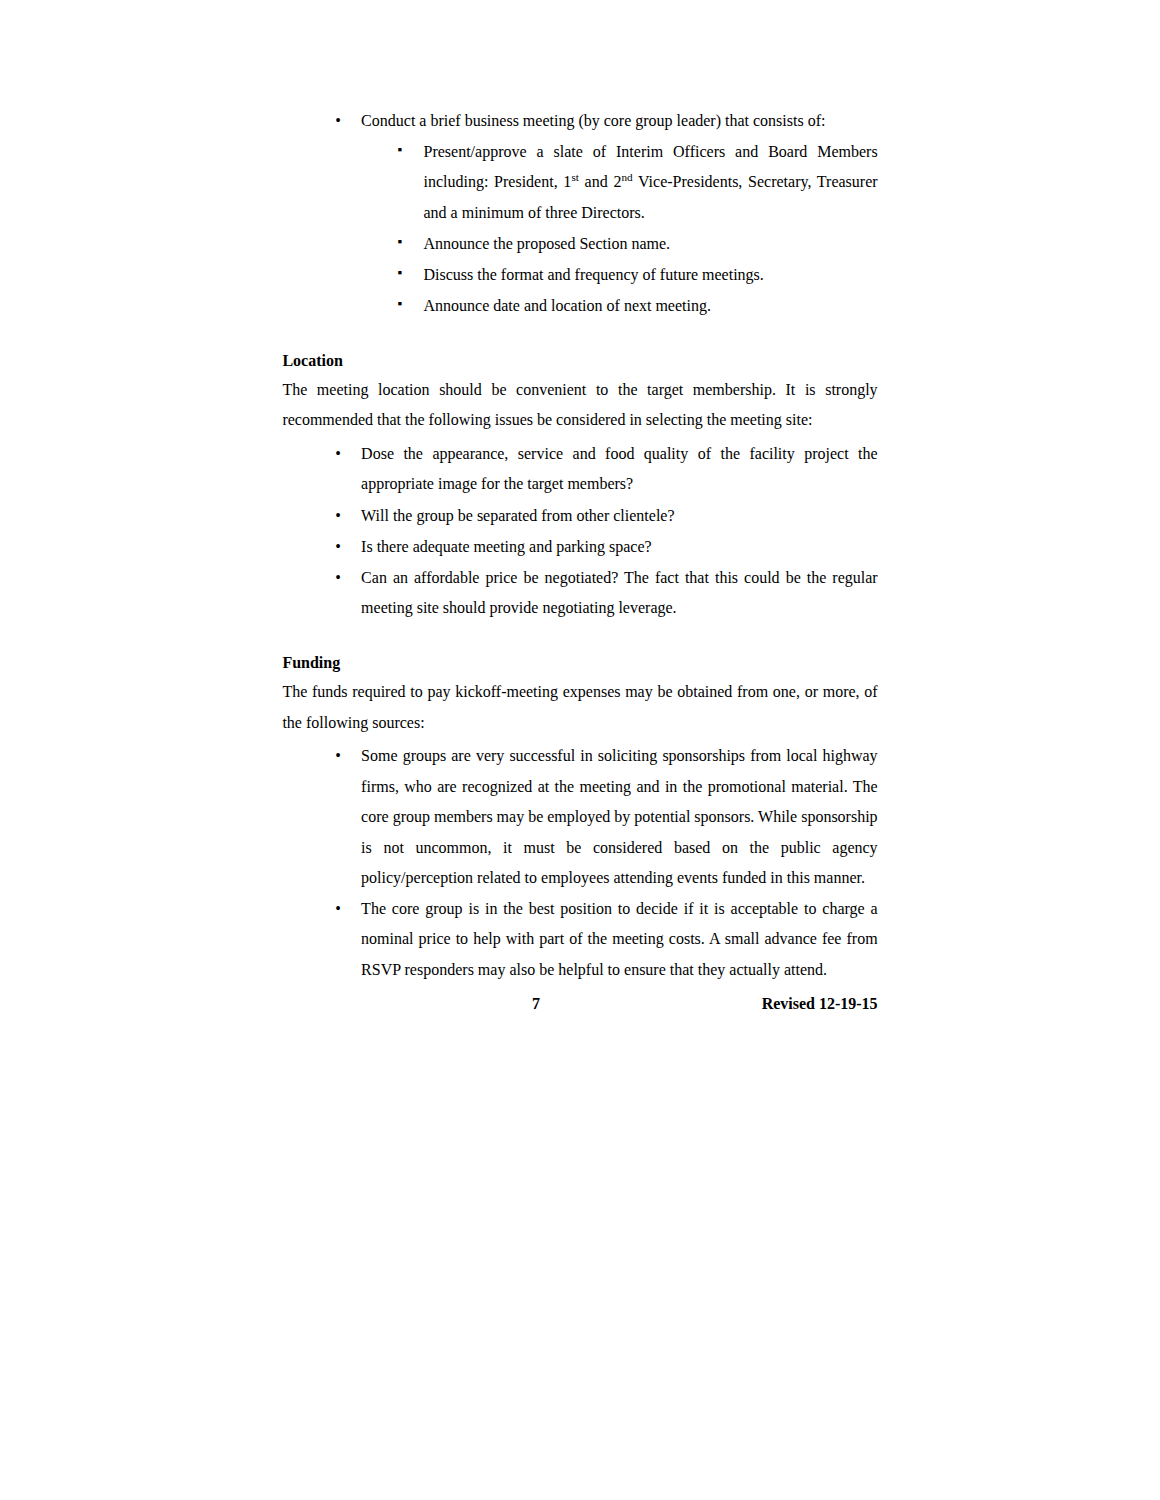Conduct a brief business meeting (by core group leader) that consists of:
Present/approve a slate of Interim Officers and Board Members including: President, 1st and 2nd Vice-Presidents, Secretary, Treasurer and a minimum of three Directors.
Announce the proposed Section name.
Discuss the format and frequency of future meetings.
Announce date and location of next meeting.
Location
The meeting location should be convenient to the target membership. It is strongly recommended that the following issues be considered in selecting the meeting site:
Dose the appearance, service and food quality of the facility project the appropriate image for the target members?
Will the group be separated from other clientele?
Is there adequate meeting and parking space?
Can an affordable price be negotiated? The fact that this could be the regular meeting site should provide negotiating leverage.
Funding
The funds required to pay kickoff-meeting expenses may be obtained from one, or more, of the following sources:
Some groups are very successful in soliciting sponsorships from local highway firms, who are recognized at the meeting and in the promotional material. The core group members may be employed by potential sponsors. While sponsorship is not uncommon, it must be considered based on the public agency policy/perception related to employees attending events funded in this manner.
The core group is in the best position to decide if it is acceptable to charge a nominal price to help with part of the meeting costs. A small advance fee from RSVP responders may also be helpful to ensure that they actually attend.
7 Revised 12-19-15